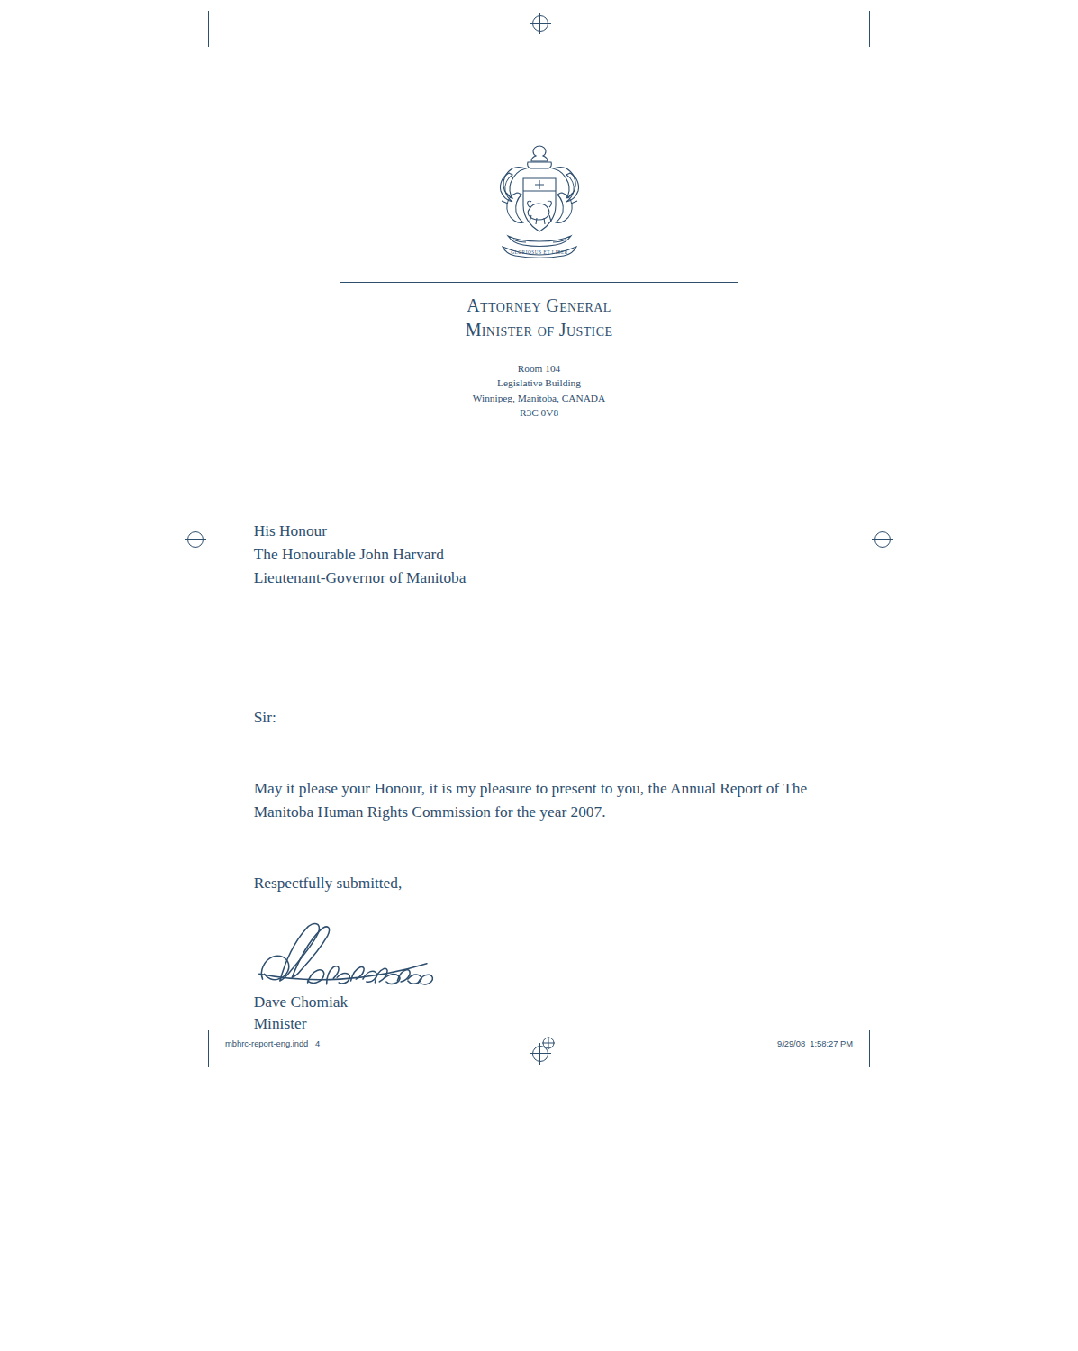GLORIOSUS ET LIBER
Attorney General
Minister of Justice
Room 104
Legislative Building
Winnipeg, Manitoba, CANADA
R3C 0V8
His Honour
The Honourable John Harvard
Lieutenant-Governor of Manitoba
Sir:
May it please your Honour, it is my pleasure to present to you, the Annual Report of The Manitoba Human Rights Commission for the year 2007.
Respectfully submitted,
Dave Chomiak
Minister
mbhrc-report-eng.indd 4 9/29/08 1:58:27 PM